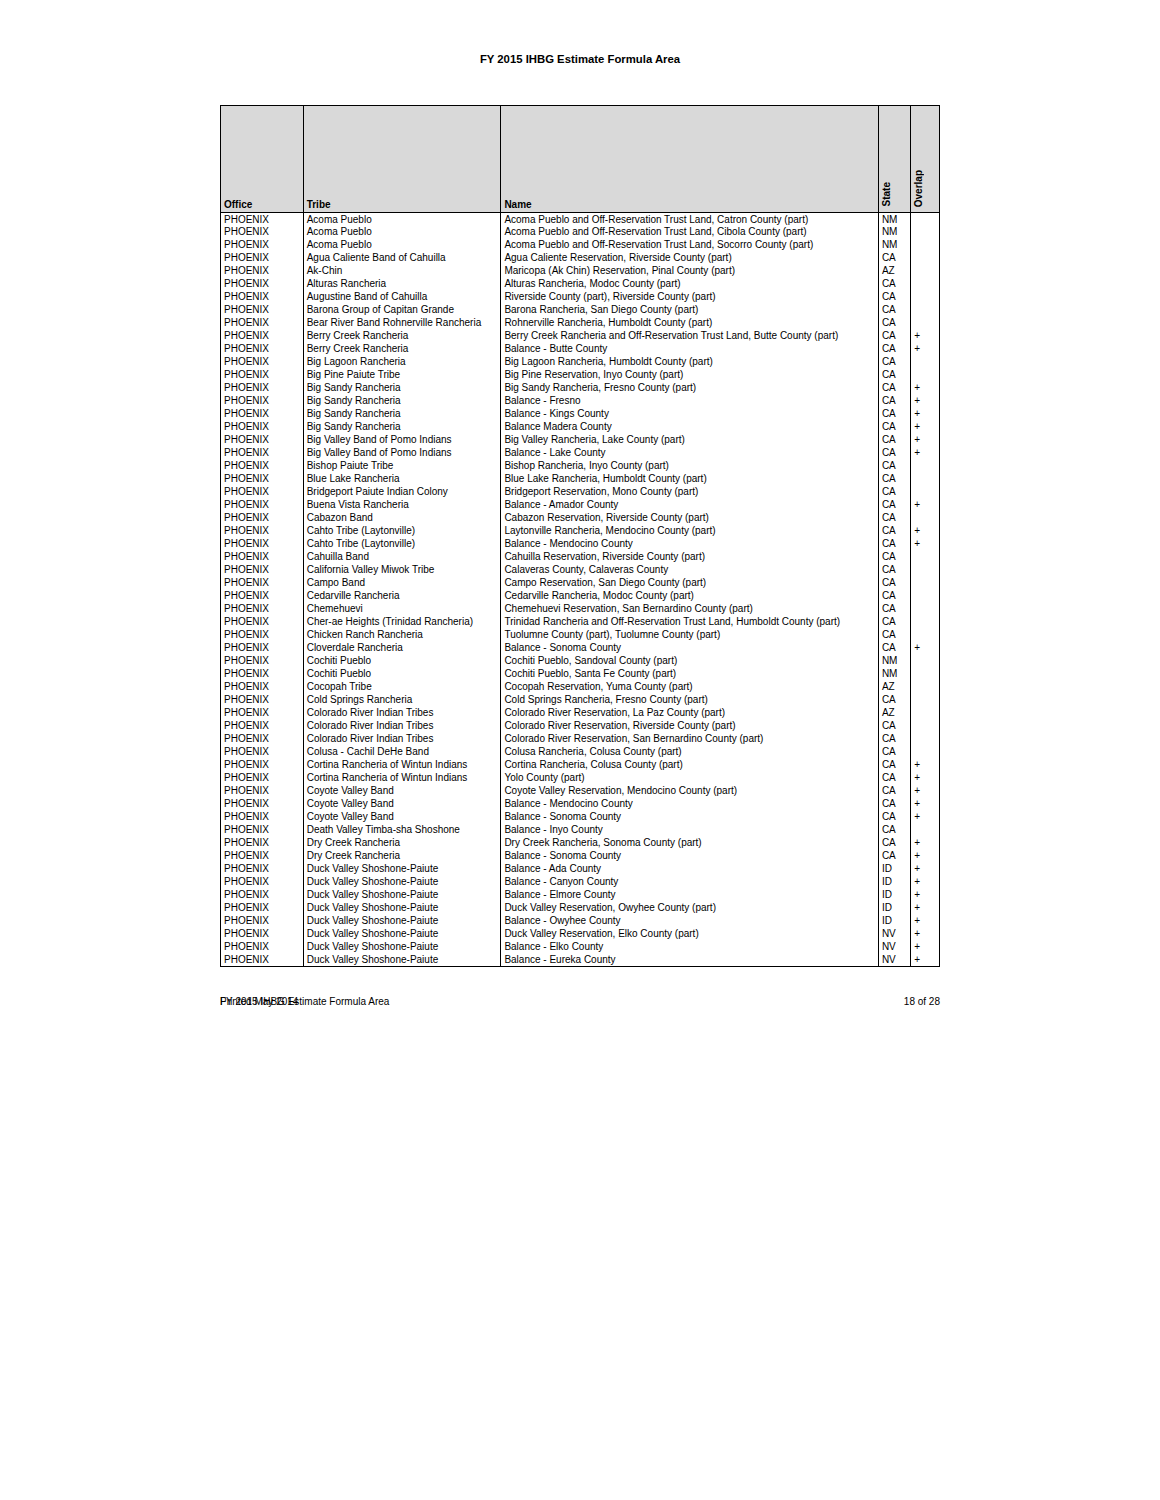FY 2015 IHBG Estimate Formula Area
| Office | Tribe | Name | State | Overlap |
| --- | --- | --- | --- | --- |
| PHOENIX | Acoma Pueblo | Acoma Pueblo and Off-Reservation Trust Land, Catron County (part) | NM | |
| PHOENIX | Acoma Pueblo | Acoma Pueblo and Off-Reservation Trust Land, Cibola County (part) | NM | |
| PHOENIX | Acoma Pueblo | Acoma Pueblo and Off-Reservation Trust Land, Socorro County (part) | NM | |
| PHOENIX | Agua Caliente Band of Cahuilla | Agua Caliente Reservation, Riverside County (part) | CA | |
| PHOENIX | Ak-Chin | Maricopa (Ak Chin) Reservation, Pinal County (part) | AZ | |
| PHOENIX | Alturas Rancheria | Alturas Rancheria, Modoc County (part) | CA | |
| PHOENIX | Augustine Band of Cahuilla | Riverside County (part), Riverside County (part) | CA | |
| PHOENIX | Barona Group of Capitan Grande | Barona Rancheria, San Diego County (part) | CA | |
| PHOENIX | Bear River Band Rohnerville Rancheria | Rohnerville Rancheria, Humboldt County (part) | CA | |
| PHOENIX | Berry Creek Rancheria | Berry Creek Rancheria and Off-Reservation Trust Land, Butte County (part) | CA | + |
| PHOENIX | Berry Creek Rancheria | Balance - Butte County | CA | + |
| PHOENIX | Big Lagoon Rancheria | Big Lagoon Rancheria, Humboldt County (part) | CA | |
| PHOENIX | Big Pine Paiute Tribe | Big Pine Reservation, Inyo County (part) | CA | |
| PHOENIX | Big Sandy Rancheria | Big Sandy Rancheria, Fresno County (part) | CA | + |
| PHOENIX | Big Sandy Rancheria | Balance - Fresno | CA | + |
| PHOENIX | Big Sandy Rancheria | Balance - Kings County | CA | + |
| PHOENIX | Big Sandy Rancheria | Balance Madera County | CA | + |
| PHOENIX | Big Valley Band of Pomo Indians | Big Valley Rancheria, Lake County (part) | CA | + |
| PHOENIX | Big Valley Band of Pomo Indians | Balance - Lake County | CA | + |
| PHOENIX | Bishop Paiute Tribe | Bishop Rancheria, Inyo County (part) | CA | |
| PHOENIX | Blue Lake Rancheria | Blue Lake Rancheria, Humboldt County (part) | CA | |
| PHOENIX | Bridgeport Paiute Indian Colony | Bridgeport Reservation, Mono County (part) | CA | |
| PHOENIX | Buena Vista Rancheria | Balance - Amador County | CA | + |
| PHOENIX | Cabazon Band | Cabazon Reservation, Riverside County (part) | CA | |
| PHOENIX | Cahto Tribe (Laytonville) | Laytonville Rancheria, Mendocino County (part) | CA | + |
| PHOENIX | Cahto Tribe (Laytonville) | Balance - Mendocino County | CA | + |
| PHOENIX | Cahuilla Band | Cahuilla Reservation, Riverside County (part) | CA | |
| PHOENIX | California Valley Miwok Tribe | Calaveras County, Calaveras County | CA | |
| PHOENIX | Campo Band | Campo Reservation, San Diego County (part) | CA | |
| PHOENIX | Cedarville Rancheria | Cedarville Rancheria, Modoc County (part) | CA | |
| PHOENIX | Chemehuevi | Chemehuevi Reservation, San Bernardino County (part) | CA | |
| PHOENIX | Cher-ae Heights (Trinidad Rancheria) | Trinidad Rancheria and Off-Reservation Trust Land, Humboldt County (part) | CA | |
| PHOENIX | Chicken Ranch Rancheria | Tuolumne County (part), Tuolumne County (part) | CA | |
| PHOENIX | Cloverdale Rancheria | Balance - Sonoma County | CA | + |
| PHOENIX | Cochiti Pueblo | Cochiti Pueblo, Sandoval County (part) | NM | |
| PHOENIX | Cochiti Pueblo | Cochiti Pueblo, Santa Fe County (part) | NM | |
| PHOENIX | Cocopah Tribe | Cocopah Reservation, Yuma County (part) | AZ | |
| PHOENIX | Cold Springs Rancheria | Cold Springs Rancheria, Fresno County (part) | CA | |
| PHOENIX | Colorado River Indian Tribes | Colorado River Reservation, La Paz County (part) | AZ | |
| PHOENIX | Colorado River Indian Tribes | Colorado River Reservation, Riverside County (part) | CA | |
| PHOENIX | Colorado River Indian Tribes | Colorado River Reservation, San Bernardino County (part) | CA | |
| PHOENIX | Colusa - Cachil DeHe Band | Colusa Rancheria, Colusa County (part) | CA | |
| PHOENIX | Cortina Rancheria of Wintun Indians | Cortina Rancheria, Colusa County (part) | CA | + |
| PHOENIX | Cortina Rancheria of Wintun Indians | Yolo County (part) | CA | + |
| PHOENIX | Coyote Valley Band | Coyote Valley Reservation, Mendocino County (part) | CA | + |
| PHOENIX | Coyote Valley Band | Balance - Mendocino County | CA | + |
| PHOENIX | Coyote Valley Band | Balance - Sonoma County | CA | + |
| PHOENIX | Death Valley Timba-sha Shoshone | Balance - Inyo County | CA | |
| PHOENIX | Dry Creek Rancheria | Dry Creek Rancheria, Sonoma County (part) | CA | + |
| PHOENIX | Dry Creek Rancheria | Balance - Sonoma County | CA | + |
| PHOENIX | Duck Valley Shoshone-Paiute | Balance - Ada County | ID | + |
| PHOENIX | Duck Valley Shoshone-Paiute | Balance - Canyon County | ID | + |
| PHOENIX | Duck Valley Shoshone-Paiute | Balance - Elmore County | ID | + |
| PHOENIX | Duck Valley Shoshone-Paiute | Duck Valley Reservation, Owyhee County (part) | ID | + |
| PHOENIX | Duck Valley Shoshone-Paiute | Balance - Owyhee County | ID | + |
| PHOENIX | Duck Valley Shoshone-Paiute | Duck Valley Reservation, Elko County (part) | NV | + |
| PHOENIX | Duck Valley Shoshone-Paiute | Balance - Elko County | NV | + |
| PHOENIX | Duck Valley Shoshone-Paiute | Balance - Eureka County | NV | + |
Printed May 2014 FY 2015 IHBG Estimate Formula Area 18 of 28